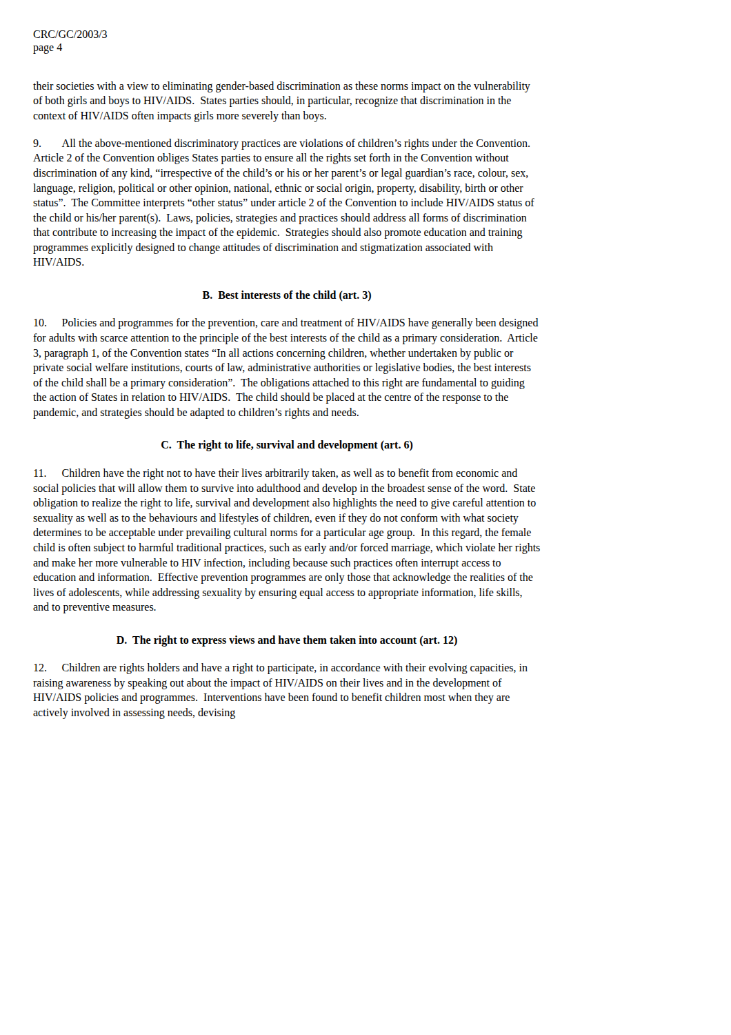CRC/GC/2003/3
page 4
their societies with a view to eliminating gender-based discrimination as these norms impact on the vulnerability of both girls and boys to HIV/AIDS. States parties should, in particular, recognize that discrimination in the context of HIV/AIDS often impacts girls more severely than boys.
9. All the above-mentioned discriminatory practices are violations of children’s rights under the Convention. Article 2 of the Convention obliges States parties to ensure all the rights set forth in the Convention without discrimination of any kind, “irrespective of the child’s or his or her parent’s or legal guardian’s race, colour, sex, language, religion, political or other opinion, national, ethnic or social origin, property, disability, birth or other status”. The Committee interprets “other status” under article 2 of the Convention to include HIV/AIDS status of the child or his/her parent(s). Laws, policies, strategies and practices should address all forms of discrimination that contribute to increasing the impact of the epidemic. Strategies should also promote education and training programmes explicitly designed to change attitudes of discrimination and stigmatization associated with HIV/AIDS.
B. Best interests of the child (art. 3)
10. Policies and programmes for the prevention, care and treatment of HIV/AIDS have generally been designed for adults with scarce attention to the principle of the best interests of the child as a primary consideration. Article 3, paragraph 1, of the Convention states “In all actions concerning children, whether undertaken by public or private social welfare institutions, courts of law, administrative authorities or legislative bodies, the best interests of the child shall be a primary consideration”. The obligations attached to this right are fundamental to guiding the action of States in relation to HIV/AIDS. The child should be placed at the centre of the response to the pandemic, and strategies should be adapted to children’s rights and needs.
C. The right to life, survival and development (art. 6)
11. Children have the right not to have their lives arbitrarily taken, as well as to benefit from economic and social policies that will allow them to survive into adulthood and develop in the broadest sense of the word. State obligation to realize the right to life, survival and development also highlights the need to give careful attention to sexuality as well as to the behaviours and lifestyles of children, even if they do not conform with what society determines to be acceptable under prevailing cultural norms for a particular age group. In this regard, the female child is often subject to harmful traditional practices, such as early and/or forced marriage, which violate her rights and make her more vulnerable to HIV infection, including because such practices often interrupt access to education and information. Effective prevention programmes are only those that acknowledge the realities of the lives of adolescents, while addressing sexuality by ensuring equal access to appropriate information, life skills, and to preventive measures.
D. The right to express views and have them taken into account (art. 12)
12. Children are rights holders and have a right to participate, in accordance with their evolving capacities, in raising awareness by speaking out about the impact of HIV/AIDS on their lives and in the development of HIV/AIDS policies and programmes. Interventions have been found to benefit children most when they are actively involved in assessing needs, devising